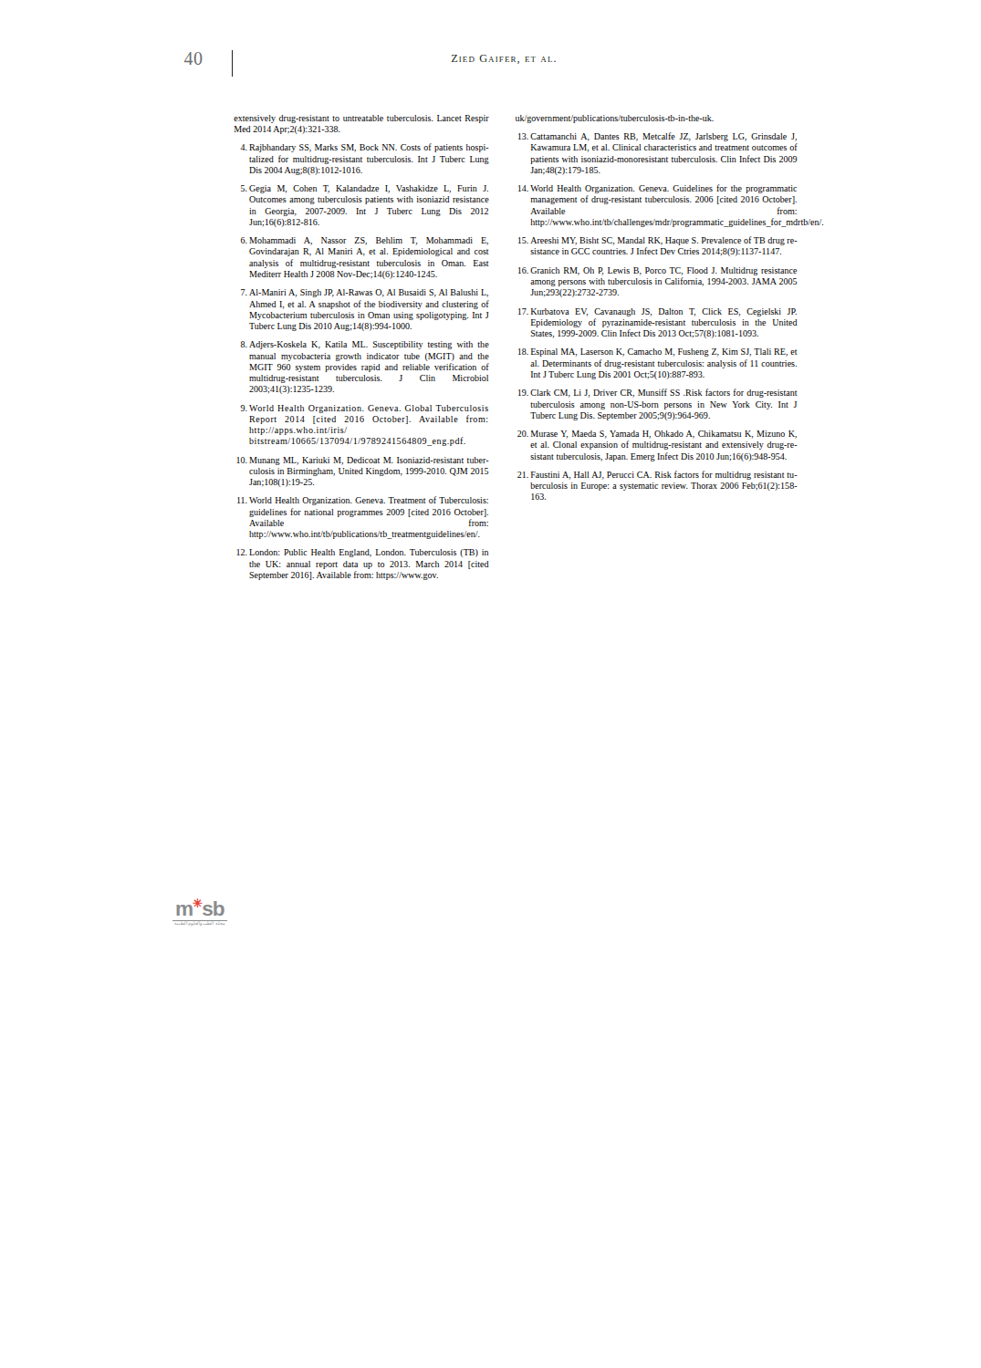40
Zied Gaifer, et al.
extensively drug-resistant to untreatable tuberculosis. Lancet Respir Med 2014 Apr;2(4):321-338.
4. Rajbhandary SS, Marks SM, Bock NN. Costs of patients hospitalized for multidrug-resistant tuberculosis. Int J Tuberc Lung Dis 2004 Aug;8(8):1012-1016.
5. Gegia M, Cohen T, Kalandadze I, Vashakidze L, Furin J. Outcomes among tuberculosis patients with isoniazid resistance in Georgia, 2007-2009. Int J Tuberc Lung Dis 2012 Jun;16(6):812-816.
6. Mohammadi A, Nassor ZS, Behlim T, Mohammadi E, Govindarajan R, Al Maniri A, et al. Epidemiological and cost analysis of multidrug-resistant tuberculosis in Oman. East Mediterr Health J 2008 Nov-Dec;14(6):1240-1245.
7. Al-Maniri A, Singh JP, Al-Rawas O, Al Busaidi S, Al Balushi L, Ahmed I, et al. A snapshot of the biodiversity and clustering of Mycobacterium tuberculosis in Oman using spoligotyping. Int J Tuberc Lung Dis 2010 Aug;14(8):994-1000.
8. Adjers-Koskela K, Katila ML. Susceptibility testing with the manual mycobacteria growth indicator tube (MGIT) and the MGIT 960 system provides rapid and reliable verification of multidrug-resistant tuberculosis. J Clin Microbiol 2003;41(3):1235-1239.
9. World Health Organization. Geneva. Global Tuberculosis Report 2014 [cited 2016 October]. Available from: http://apps.who.int/iris/ bitstream/10665/137094/1/9789241564809_eng.pdf.
10. Munang ML, Kariuki M, Dedicoat M. Isoniazid-resistant tuberculosis in Birmingham, United Kingdom, 1999-2010. QJM 2015 Jan;108(1):19-25.
11. World Health Organization. Geneva. Treatment of Tuberculosis: guidelines for national programmes 2009 [cited 2016 October]. Available from: http://www.who.int/tb/publications/tb_treatmentguidelines/en/.
12. London: Public Health England, London. Tuberculosis (TB) in the UK: annual report data up to 2013. March 2014 [cited September 2016]. Available from: https://www.gov.
uk/government/publications/tuberculosis-tb-in-the-uk.
13. Cattamanchi A, Dantes RB, Metcalfe JZ, Jarlsberg LG, Grinsdale J, Kawamura LM, et al. Clinical characteristics and treatment outcomes of patients with isoniazid-monoresistant tuberculosis. Clin Infect Dis 2009 Jan;48(2):179-185.
14. World Health Organization. Geneva. Guidelines for the programmatic management of drug-resistant tuberculosis. 2006 [cited 2016 October]. Available from: http://www.who.int/tb/challenges/mdr/programmatic_guidelines_for_mdrtb/en/.
15. Areeshi MY, Bisht SC, Mandal RK, Haque S. Prevalence of TB drug resistance in GCC countries. J Infect Dev Ctries 2014;8(9):1137-1147.
16. Granich RM, Oh P, Lewis B, Porco TC, Flood J. Multidrug resistance among persons with tuberculosis in California, 1994-2003. JAMA 2005 Jun;293(22):2732-2739.
17. Kurbatova EV, Cavanaugh JS, Dalton T, Click ES, Cegielski JP. Epidemiology of pyrazinamide-resistant tuberculosis in the United States, 1999-2009. Clin Infect Dis 2013 Oct;57(8):1081-1093.
18. Espinal MA, Laserson K, Camacho M, Fusheng Z, Kim SJ, Tlali RE, et al. Determinants of drug-resistant tuberculosis: analysis of 11 countries. Int J Tuberc Lung Dis 2001 Oct;5(10):887-893.
19. Clark CM, Li J, Driver CR, Munsiff SS .Risk factors for drug-resistant tuberculosis among non-US-born persons in New York City. Int J Tuberc Lung Dis. September 2005;9(9):964-969.
20. Murase Y, Maeda S, Yamada H, Ohkado A, Chikamatsu K, Mizuno K, et al. Clonal expansion of multidrug-resistant and extensively drug-resistant tuberculosis, Japan. Emerg Infect Dis 2010 Jun;16(6):948-954.
21. Faustini A, Hall AJ, Perucci CA. Risk factors for multidrug resistant tuberculosis in Europe: a systematic review. Thorax 2006 Feb;61(2):158-163.
m✳sb
مجلة الطب والعلوم الطبية